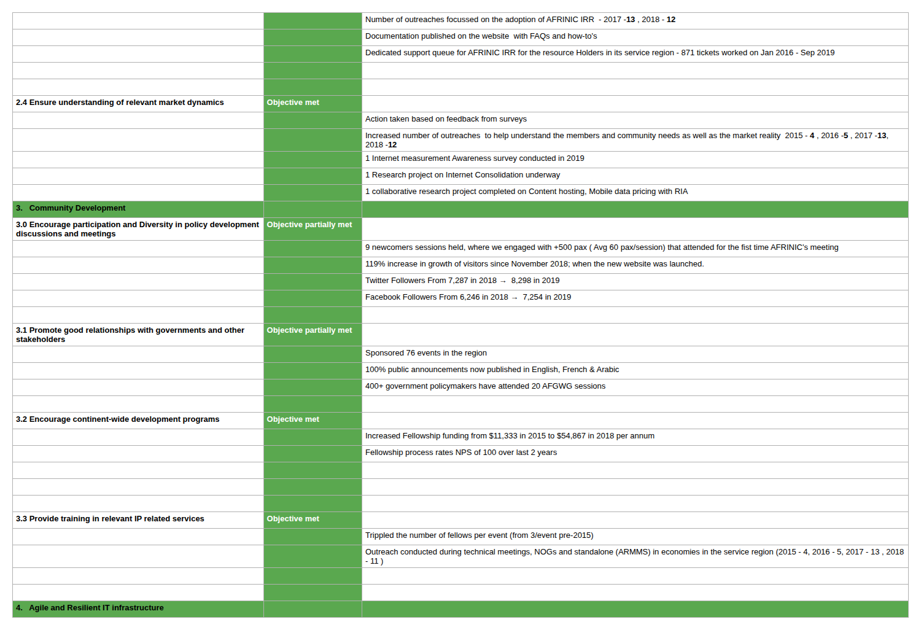| | | Number of outreaches focussed on the adoption of AFRINIC IRR - 2017 - 13 , 2018 - 12 |
| | | Documentation published on the website with FAQs and how-to's |
| | | Dedicated support queue for AFRINIC IRR for the resource Holders in its service region - 871 tickets worked on Jan 2016 - Sep 2019 |
| 2.4 Ensure understanding of relevant market dynamics | Objective met | |
| | | Action taken based on feedback from surveys |
| | | Increased number of outreaches to help understand the members and community needs as well as the market reality 2015 - 4 , 2016 - 5 , 2017 - 13 , 2018 - 12 |
| | | 1 Internet measurement Awareness survey conducted in 2019 |
| | | 1 Research project on Internet Consolidation underway |
| | | 1 collaborative research project completed on Content hosting, Mobile data pricing with RIA |
| 3. Community Development | | |
| 3.0 Encourage participation and Diversity in policy development discussions and meetings | Objective partially met | |
| | | 9 newcomers sessions held, where we engaged with +500 pax ( Avg 60 pax/session) that attended for the fist time AFRINIC's meeting |
| | | 119% increase in growth of visitors since November 2018; when the new website was launched. |
| | | Twitter Followers From 7,287 in 2018 → 8,298 in 2019 |
| | | Facebook Followers From 6,246 in 2018 → 7,254 in 2019 |
| 3.1 Promote good relationships with governments and other stakeholders | Objective partially met | |
| | | Sponsored 76 events in the region |
| | | 100% public announcements now published in English, French & Arabic |
| | | 400+ government policymakers have attended 20 AFGWG sessions |
| 3.2 Encourage continent-wide development programs | Objective met | |
| | | Increased Fellowship funding from $11,333 in 2015 to $54,867 in 2018 per annum |
| | | Fellowship process rates NPS of 100 over last 2 years |
| 3.3 Provide training in relevant IP related services | Objective met | |
| | | Trippled the number of fellows per event (from 3/event pre-2015) |
| | | Outreach conducted during technical meetings, NOGs and standalone (ARMMS) in economies in the service region (2015 - 4, 2016 - 5, 2017 - 13 , 2018 - 11 ) |
| 4. Agile and Resilient IT infrastructure | | |